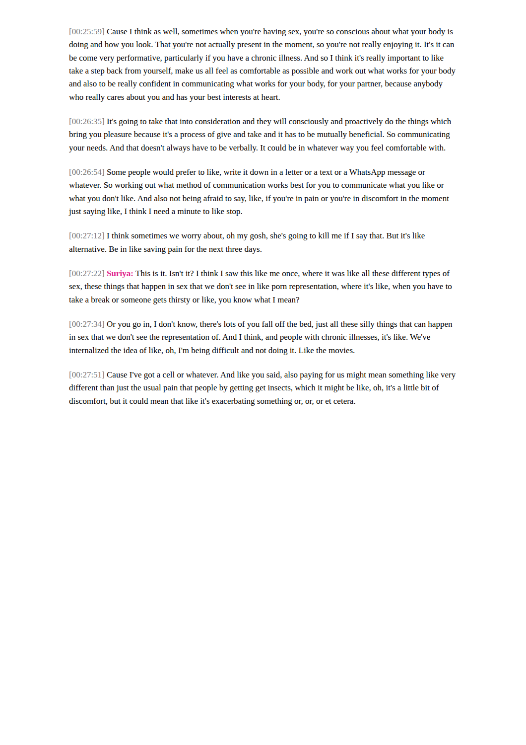[00:25:59] Cause I think as well, sometimes when you're having sex, you're so conscious about what your body is doing and how you look. That you're not actually present in the moment, so you're not really enjoying it. It's it can be come very performative, particularly if you have a chronic illness. And so I think it's really important to like take a step back from yourself, make us all feel as comfortable as possible and work out what works for your body and also to be really confident in communicating what works for your body, for your partner, because anybody who really cares about you and has your best interests at heart.
[00:26:35] It's going to take that into consideration and they will consciously and proactively do the things which bring you pleasure because it's a process of give and take and it has to be mutually beneficial. So communicating your needs. And that doesn't always have to be verbally. It could be in whatever way you feel comfortable with.
[00:26:54] Some people would prefer to like, write it down in a letter or a text or a WhatsApp message or whatever. So working out what method of communication works best for you to communicate what you like or what you don't like. And also not being afraid to say, like, if you're in pain or you're in discomfort in the moment just saying like, I think I need a minute to like stop.
[00:27:12] I think sometimes we worry about, oh my gosh, she's going to kill me if I say that. But it's like alternative. Be in like saving pain for the next three days.
[00:27:22] Suriya: This is it. Isn't it? I think I saw this like me once, where it was like all these different types of sex, these things that happen in sex that we don't see in like porn representation, where it's like, when you have to take a break or someone gets thirsty or like, you know what I mean?
[00:27:34] Or you go in, I don't know, there's lots of you fall off the bed, just all these silly things that can happen in sex that we don't see the representation of. And I think, and people with chronic illnesses, it's like. We've internalized the idea of like, oh, I'm being difficult and not doing it. Like the movies.
[00:27:51] Cause I've got a cell or whatever. And like you said, also paying for us might mean something like very different than just the usual pain that people by getting get insects, which it might be like, oh, it's a little bit of discomfort, but it could mean that like it's exacerbating something or, or, or et cetera.